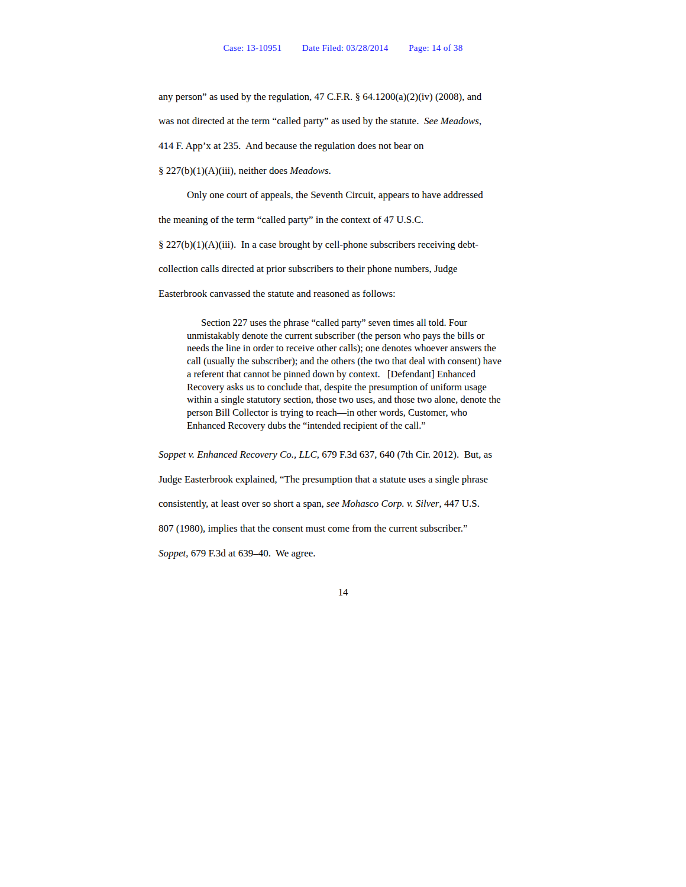Case: 13-10951 Date Filed: 03/28/2014 Page: 14 of 38
any person” as used by the regulation, 47 C.F.R. § 64.1200(a)(2)(iv) (2008), and
was not directed at the term “called party” as used by the statute. See Meadows,
414 F. App’x at 235. And because the regulation does not bear on
§ 227(b)(1)(A)(iii), neither does Meadows.
Only one court of appeals, the Seventh Circuit, appears to have addressed
the meaning of the term “called party” in the context of 47 U.S.C.
§ 227(b)(1)(A)(iii). In a case brought by cell-phone subscribers receiving debt-
collection calls directed at prior subscribers to their phone numbers, Judge
Easterbrook canvassed the statute and reasoned as follows:
Section 227 uses the phrase “called party” seven times all told. Four unmistakably denote the current subscriber (the person who pays the bills or needs the line in order to receive other calls); one denotes whoever answers the call (usually the subscriber); and the others (the two that deal with consent) have a referent that cannot be pinned down by context. [Defendant] Enhanced Recovery asks us to conclude that, despite the presumption of uniform usage within a single statutory section, those two uses, and those two alone, denote the person Bill Collector is trying to reach—in other words, Customer, who Enhanced Recovery dubs the “intended recipient of the call.”
Soppet v. Enhanced Recovery Co., LLC, 679 F.3d 637, 640 (7th Cir. 2012). But, as
Judge Easterbrook explained, “The presumption that a statute uses a single phrase
consistently, at least over so short a span, see Mohasco Corp. v. Silver, 447 U.S.
807 (1980), implies that the consent must come from the current subscriber.”
Soppet, 679 F.3d at 639–40. We agree.
14